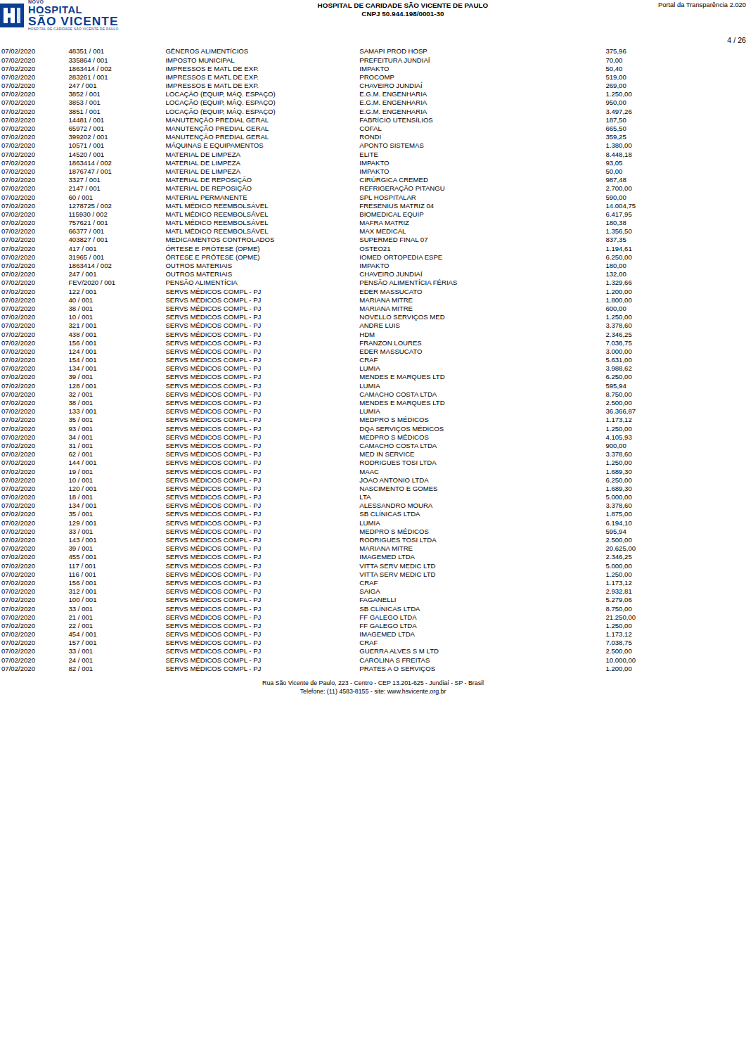NOVO
HOSPITAL
SÃO VICENTE
HOSPITAL DE CARIDADE SÃO VICENTE DE PAULO
HOSPITAL DE CARIDADE SÃO VICENTE DE PAULO
CNPJ 50.944.198/0001-30
Portal da Transparência 2.020
4 / 26
| 07/02/2020 | 48351 / 001 | GÊNEROS ALIMENTÍCIOS | SAMAPI PROD HOSP | 375,96 |
| 07/02/2020 | 335864 / 001 | IMPOSTO MUNICIPAL | PREFEITURA JUNDIAÍ | 70,00 |
| 07/02/2020 | 1863414 / 002 | IMPRESSOS E MATL DE EXP. | IMPAKTO | 50,40 |
| 07/02/2020 | 283261 / 001 | IMPRESSOS E MATL DE EXP. | PROCOMP | 519,00 |
| 07/02/2020 | 247 / 001 | IMPRESSOS E MATL DE EXP. | CHAVEIRO JUNDIAÍ | 269,00 |
| 07/02/2020 | 3852 / 001 | LOCAÇÃO (EQUIP, MÁQ. ESPAÇO) | E.G.M. ENGENHARIA | 1.250,00 |
| 07/02/2020 | 3853 / 001 | LOCAÇÃO (EQUIP, MÁQ. ESPAÇO) | E.G.M. ENGENHARIA | 950,00 |
| 07/02/2020 | 3851 / 001 | LOCAÇÃO (EQUIP, MÁQ. ESPAÇO) | E.G.M. ENGENHARIA | 3.497,26 |
| 07/02/2020 | 14481 / 001 | MANUTENÇÃO PREDIAL GERAL | FABRÍCIO UTENSÍLIOS | 187,50 |
| 07/02/2020 | 65972 / 001 | MANUTENÇÃO PREDIAL GERAL | COFAL | 665,50 |
| 07/02/2020 | 399202 / 001 | MANUTENÇÃO PREDIAL GERAL | RONDI | 359,25 |
| 07/02/2020 | 10571 / 001 | MÁQUINAS E EQUIPAMENTOS | APONTO SISTEMAS | 1.380,00 |
| 07/02/2020 | 14520 / 001 | MATERIAL DE LIMPEZA | ELITE | 8.448,18 |
| 07/02/2020 | 1863414 / 002 | MATERIAL DE LIMPEZA | IMPAKTO | 93,05 |
| 07/02/2020 | 1876747 / 001 | MATERIAL DE LIMPEZA | IMPAKTO | 50,00 |
| 07/02/2020 | 3327 / 001 | MATERIAL DE REPOSIÇÃO | CIRÚRGICA CREMED | 987,48 |
| 07/02/2020 | 2147 / 001 | MATERIAL DE REPOSIÇÃO | REFRIGERAÇÃO PITANGU | 2.700,00 |
| 07/02/2020 | 60 / 001 | MATERIAL PERMANENTE | SPL HOSPITALAR | 590,00 |
| 07/02/2020 | 1278725 / 002 | MATL MÉDICO REEMBOLSÁVEL | FRESENIUS MATRIZ 04 | 14.004,75 |
| 07/02/2020 | 115930 / 002 | MATL MÉDICO REEMBOLSÁVEL | BIOMEDICAL EQUIP | 6.417,95 |
| 07/02/2020 | 757621 / 001 | MATL MÉDICO REEMBOLSÁVEL | MAFRA MATRIZ | 180,38 |
| 07/02/2020 | 66377 / 001 | MATL MÉDICO REEMBOLSÁVEL | MAX MEDICAL | 1.356,50 |
| 07/02/2020 | 403827 / 001 | MEDICAMENTOS CONTROLADOS | SUPERMED FINAL 07 | 837,35 |
| 07/02/2020 | 417 / 001 | ÓRTESE E PRÓTESE (OPME) | OSTEO21 | 1.194,61 |
| 07/02/2020 | 31965 / 001 | ÓRTESE E PRÓTESE (OPME) | IOMED ORTOPEDIA ESPE | 6.250,00 |
| 07/02/2020 | 1863414 / 002 | OUTROS MATERIAIS | IMPAKTO | 180,00 |
| 07/02/2020 | 247 / 001 | OUTROS MATERIAIS | CHAVEIRO JUNDIAÍ | 132,00 |
| 07/02/2020 | FEV/2020 / 001 | PENSÃO ALIMENTÍCIA | PENSÃO ALIMENTÍCIA FÉRIAS | 1.329,66 |
| 07/02/2020 | 122 / 001 | SERVS MÉDICOS COMPL - PJ | EDER MASSUCATO | 1.200,00 |
| 07/02/2020 | 40 / 001 | SERVS MÉDICOS COMPL - PJ | MARIANA MITRE | 1.800,00 |
| 07/02/2020 | 38 / 001 | SERVS MÉDICOS COMPL - PJ | MARIANA MITRE | 600,00 |
| 07/02/2020 | 10 / 001 | SERVS MÉDICOS COMPL - PJ | NOVELLO SERVIÇOS MED | 1.250,00 |
| 07/02/2020 | 321 / 001 | SERVS MÉDICOS COMPL - PJ | ANDRE LUIS | 3.378,60 |
| 07/02/2020 | 438 / 001 | SERVS MÉDICOS COMPL - PJ | HDM | 2.346,25 |
| 07/02/2020 | 156 / 001 | SERVS MÉDICOS COMPL - PJ | FRANZON LOURES | 7.038,75 |
| 07/02/2020 | 124 / 001 | SERVS MÉDICOS COMPL - PJ | EDER MASSUCATO | 3.000,00 |
| 07/02/2020 | 154 / 001 | SERVS MÉDICOS COMPL - PJ | CRAF | 5.631,00 |
| 07/02/2020 | 134 / 001 | SERVS MÉDICOS COMPL - PJ | LUMIA | 3.988,62 |
| 07/02/2020 | 39 / 001 | SERVS MÉDICOS COMPL - PJ | MENDES E MARQUES LTD | 6.250,00 |
| 07/02/2020 | 128 / 001 | SERVS MÉDICOS COMPL - PJ | LUMIA | 595,94 |
| 07/02/2020 | 32 / 001 | SERVS MÉDICOS COMPL - PJ | CAMACHO COSTA LTDA | 8.750,00 |
| 07/02/2020 | 38 / 001 | SERVS MÉDICOS COMPL - PJ | MENDES E MARQUES LTD | 2.500,00 |
| 07/02/2020 | 133 / 001 | SERVS MÉDICOS COMPL - PJ | LUMIA | 36.366,87 |
| 07/02/2020 | 35 / 001 | SERVS MÉDICOS COMPL - PJ | MEDPRO S MÉDICOS | 1.173,12 |
| 07/02/2020 | 93 / 001 | SERVS MÉDICOS COMPL - PJ | DQA SERVIÇOS MÉDICOS | 1.250,00 |
| 07/02/2020 | 34 / 001 | SERVS MÉDICOS COMPL - PJ | MEDPRO S MÉDICOS | 4.105,93 |
| 07/02/2020 | 31 / 001 | SERVS MÉDICOS COMPL - PJ | CAMACHO COSTA LTDA | 900,00 |
| 07/02/2020 | 62 / 001 | SERVS MÉDICOS COMPL - PJ | MED IN SERVICE | 3.378,60 |
| 07/02/2020 | 144 / 001 | SERVS MÉDICOS COMPL - PJ | RODRIGUES TOSI LTDA | 1.250,00 |
| 07/02/2020 | 19 / 001 | SERVS MÉDICOS COMPL - PJ | MAAC | 1.689,30 |
| 07/02/2020 | 10 / 001 | SERVS MÉDICOS COMPL - PJ | JOAO ANTONIO LTDA | 6.250,00 |
| 07/02/2020 | 120 / 001 | SERVS MÉDICOS COMPL - PJ | NASCIMENTO E GOMES | 1.689,30 |
| 07/02/2020 | 18 / 001 | SERVS MÉDICOS COMPL - PJ | LTA | 5.000,00 |
| 07/02/2020 | 134 / 001 | SERVS MÉDICOS COMPL - PJ | ALESSANDRO MOURA | 3.378,60 |
| 07/02/2020 | 35 / 001 | SERVS MÉDICOS COMPL - PJ | SB CLÍNICAS LTDA | 1.875,00 |
| 07/02/2020 | 129 / 001 | SERVS MÉDICOS COMPL - PJ | LUMIA | 6.194,10 |
| 07/02/2020 | 33 / 001 | SERVS MÉDICOS COMPL - PJ | MEDPRO S MÉDICOS | 595,94 |
| 07/02/2020 | 143 / 001 | SERVS MÉDICOS COMPL - PJ | RODRIGUES TOSI LTDA | 2.500,00 |
| 07/02/2020 | 39 / 001 | SERVS MÉDICOS COMPL - PJ | MARIANA MITRE | 20.625,00 |
| 07/02/2020 | 455 / 001 | SERVS MÉDICOS COMPL - PJ | IMAGEMED LTDA | 2.346,25 |
| 07/02/2020 | 117 / 001 | SERVS MÉDICOS COMPL - PJ | VITTA SERV MEDIC LTD | 5.000,00 |
| 07/02/2020 | 116 / 001 | SERVS MÉDICOS COMPL - PJ | VITTA SERV MEDIC LTD | 1.250,00 |
| 07/02/2020 | 156 / 001 | SERVS MÉDICOS COMPL - PJ | CRAF | 1.173,12 |
| 07/02/2020 | 312 / 001 | SERVS MÉDICOS COMPL - PJ | SAIGA | 2.932,81 |
| 07/02/2020 | 100 / 001 | SERVS MÉDICOS COMPL - PJ | FAGANELLI | 5.279,06 |
| 07/02/2020 | 33 / 001 | SERVS MÉDICOS COMPL - PJ | SB CLÍNICAS LTDA | 8.750,00 |
| 07/02/2020 | 21 / 001 | SERVS MÉDICOS COMPL - PJ | FF GALEGO LTDA | 21.250,00 |
| 07/02/2020 | 22 / 001 | SERVS MÉDICOS COMPL - PJ | FF GALEGO LTDA | 1.250,00 |
| 07/02/2020 | 454 / 001 | SERVS MÉDICOS COMPL - PJ | IMAGEMED LTDA | 1.173,12 |
| 07/02/2020 | 157 / 001 | SERVS MÉDICOS COMPL - PJ | CRAF | 7.038,75 |
| 07/02/2020 | 33 / 001 | SERVS MÉDICOS COMPL - PJ | GUERRA ALVES S M LTD | 2.500,00 |
| 07/02/2020 | 24 / 001 | SERVS MÉDICOS COMPL - PJ | CAROLINA S FREITAS | 10.000,00 |
| 07/02/2020 | 82 / 001 | SERVS MÉDICOS COMPL - PJ | PRATES A O SERVIÇOS | 1.200,00 |
Rua São Vicente de Paulo, 223 - Centro - CEP 13.201-625 - Jundiaí - SP - Brasil
Telefone: (11) 4583-8155 - site: www.hsvicente.org.br